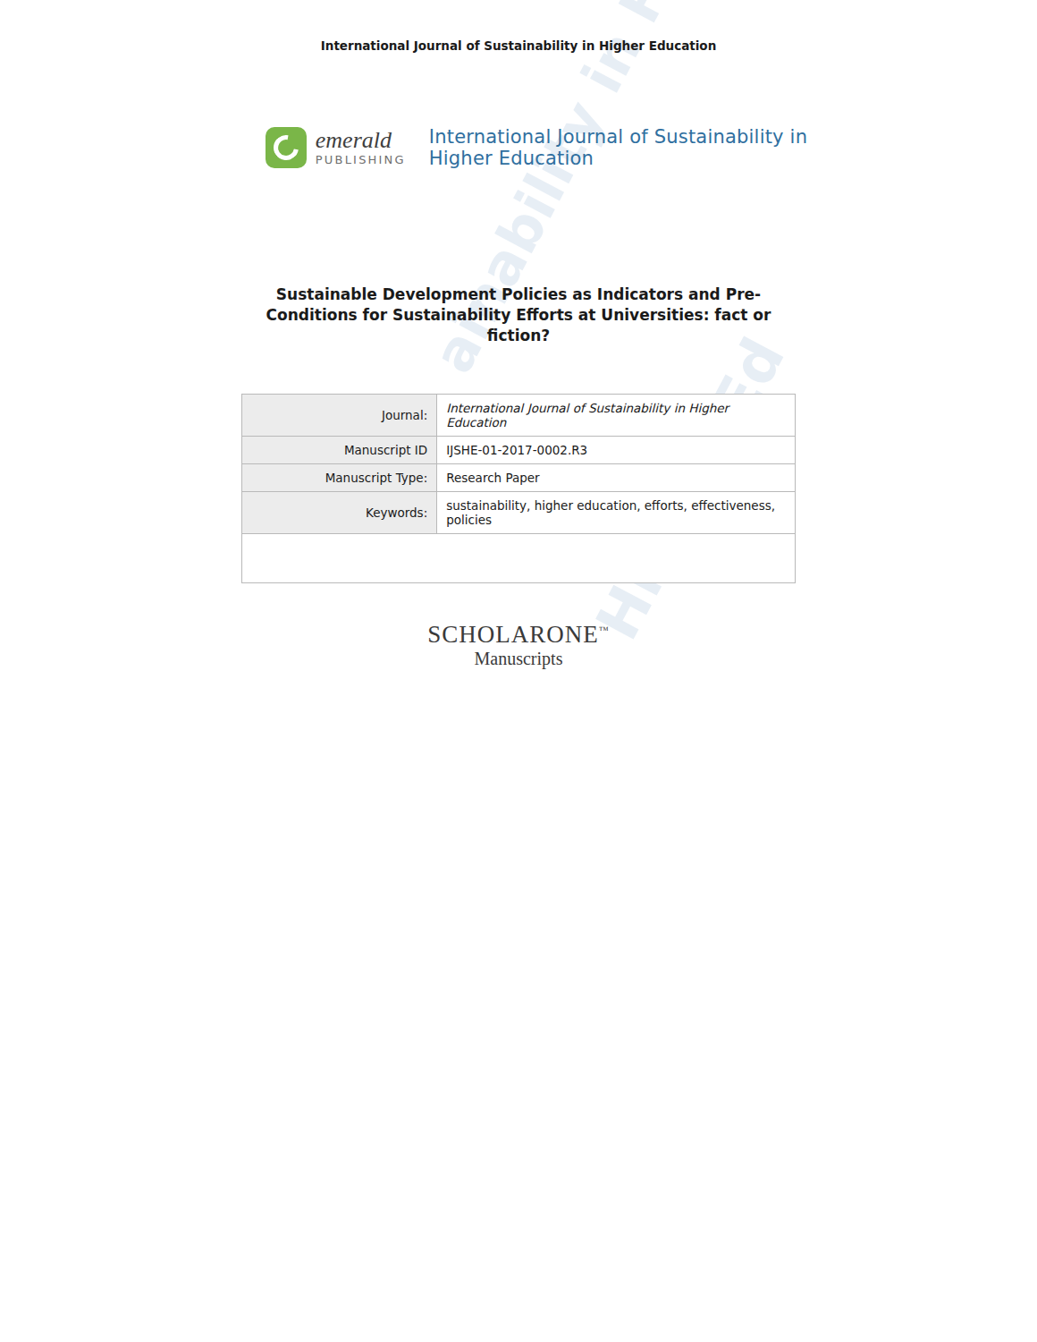ional Journal
ainability in Higher Ed
Higher Ed
International Journal of Sustainability in Higher Education
emerald PUBLISHING
International Journal of Sustainability in Higher Education
Sustainable Development Policies as Indicators and Pre-Conditions for Sustainability Efforts at Universities: fact or fiction?
| Journal: | International Journal of Sustainability in Higher Education |
| Manuscript ID | IJSHE-01-2017-0002.R3 |
| Manuscript Type: | Research Paper |
| Keywords: | sustainability, higher education, efforts, effectiveness, policies |
SCHOLARONE™
Manuscripts